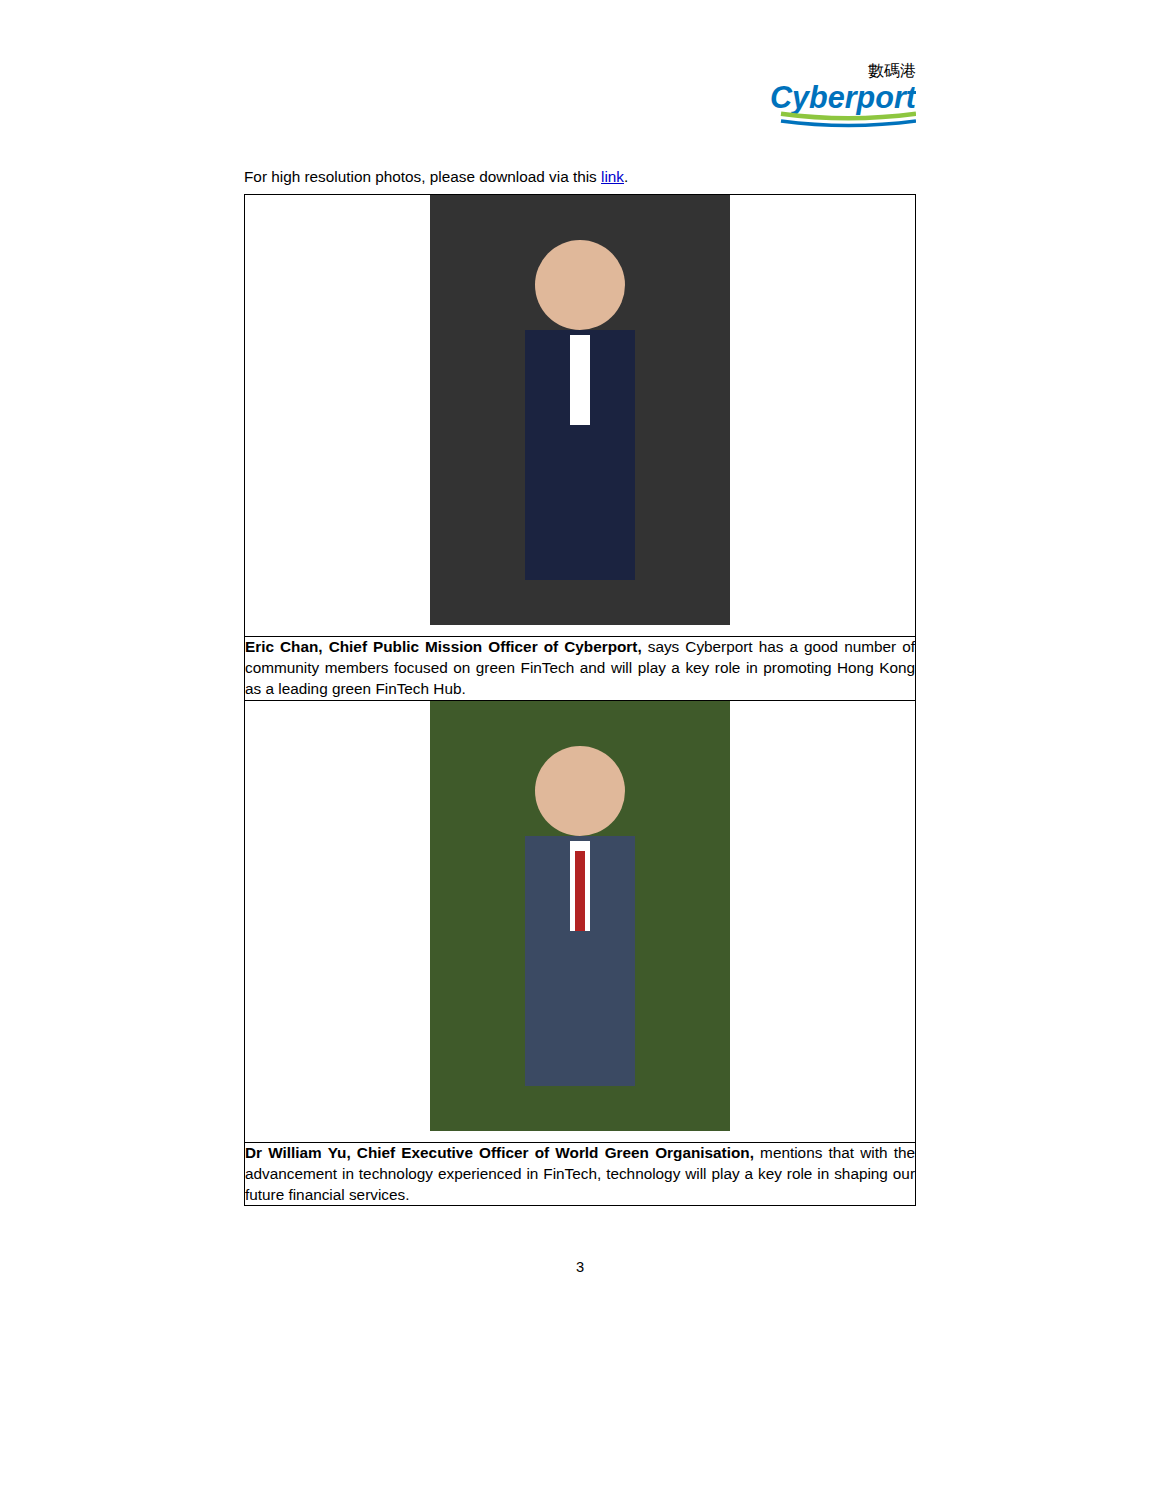For high resolution photos, please download via this link.
| Eric Chan, Chief Public Mission Officer of Cyberport, says Cyberport has a good number of community members focused on green FinTech and will play a key role in promoting Hong Kong as a leading green FinTech Hub. |
| Dr William Yu, Chief Executive Officer of World Green Organisation, mentions that with the advancement in technology experienced in FinTech, technology will play a key role in shaping our future financial services. |
3